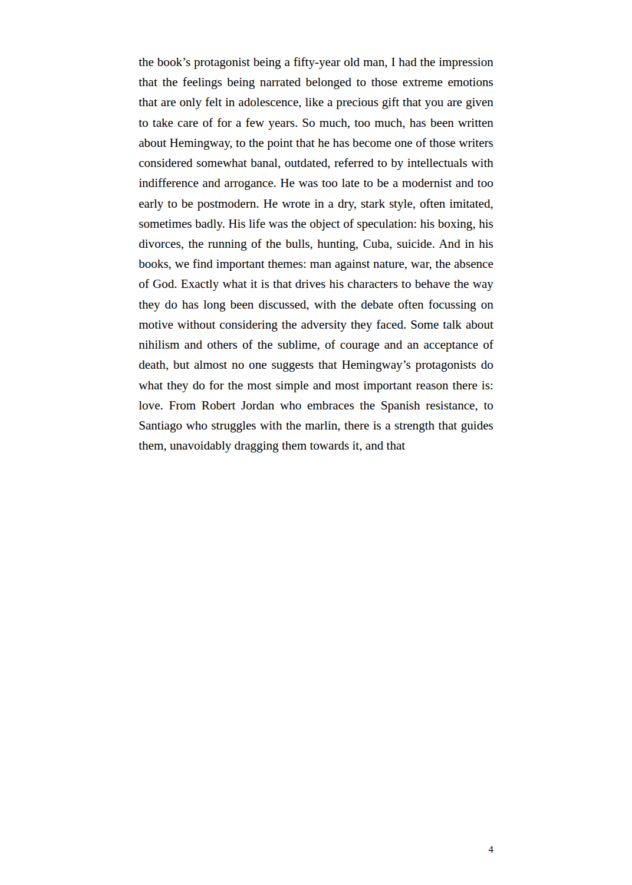the book’s protagonist being a fifty-year old man, I had the impression that the feelings being narrated belonged to those extreme emotions that are only felt in adolescence, like a precious gift that you are given to take care of for a few years. So much, too much, has been written about Hemingway, to the point that he has become one of those writers considered somewhat banal, outdated, referred to by intellectuals with indifference and arrogance. He was too late to be a modernist and too early to be postmodern. He wrote in a dry, stark style, often imitated, sometimes badly. His life was the object of speculation: his boxing, his divorces, the running of the bulls, hunting, Cuba, suicide. And in his books, we find important themes: man against nature, war, the absence of God. Exactly what it is that drives his characters to behave the way they do has long been discussed, with the debate often focussing on motive without considering the adversity they faced. Some talk about nihilism and others of the sublime, of courage and an acceptance of death, but almost no one suggests that Hemingway’s protagonists do what they do for the most simple and most important reason there is: love. From Robert Jordan who embraces the Spanish resistance, to Santiago who struggles with the marlin, there is a strength that guides them, unavoidably dragging them towards it, and that
4